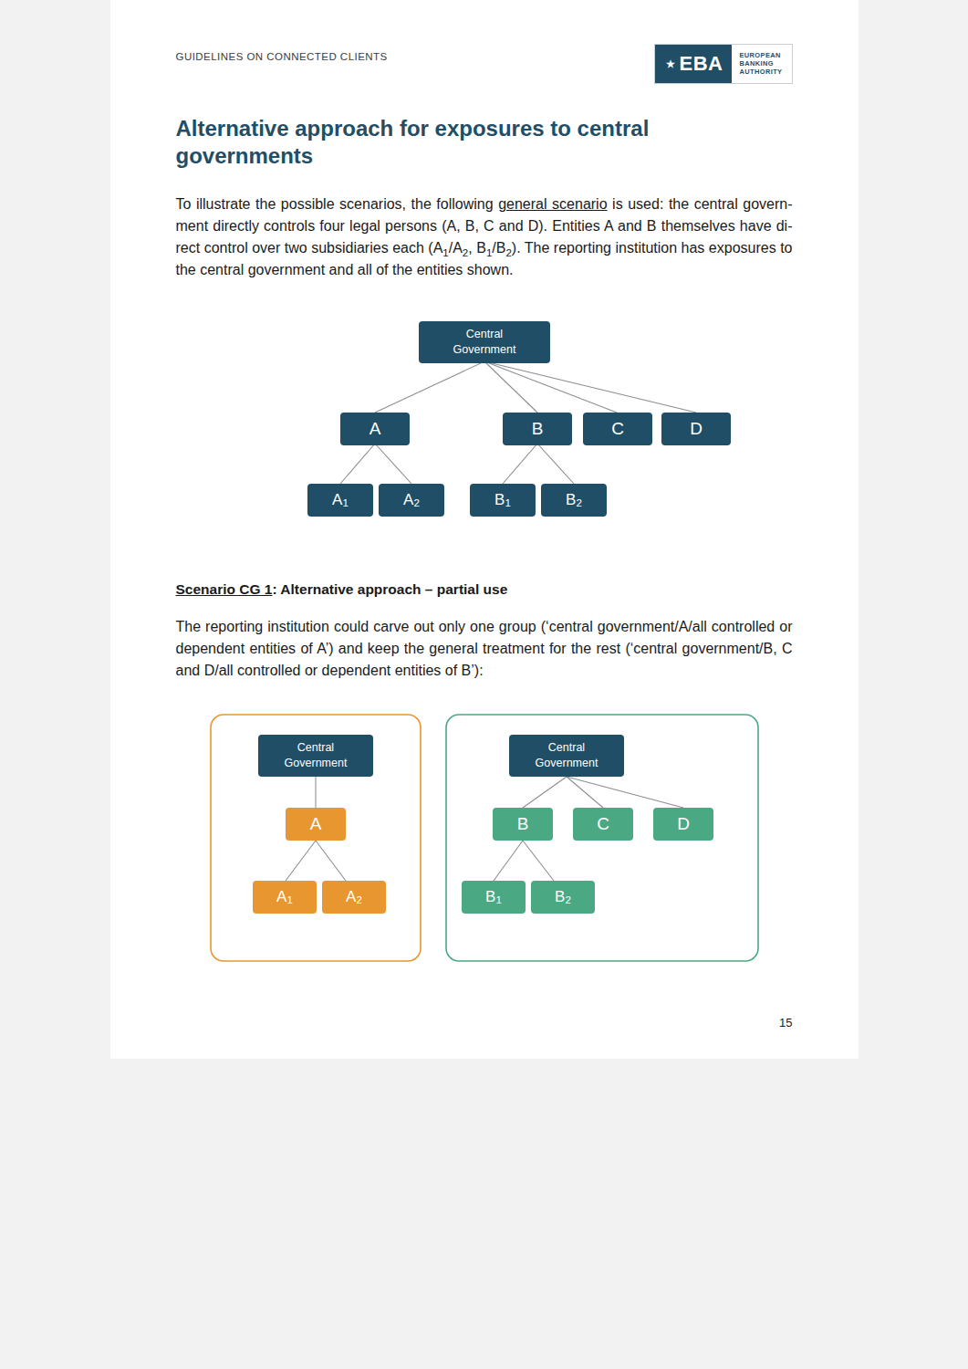Guidelines on connected clients
★EBA
EUROPEAN BANKING AUTHORITY
Alternative approach for exposures to central governments
To illustrate the possible scenarios, the following general scenario is used: the central government directly controls four legal persons (A, B, C and D). Entities A and B themselves have direct control over two subsidiaries each (A1/A2, B1/B2). The reporting institution has exposures to the central government and all of the entities shown.
Central Government A B C D A1 A2 B1 B2
Scenario CG 1: Alternative approach – partial use
The reporting institution could carve out only one group (‘central government/A/all controlled or dependent entities of A’) and keep the general treatment for the rest (‘central government/B, C and D/all controlled or dependent entities of B’):
Central Government A A1 A2 Central Government B C D B1 B2
15